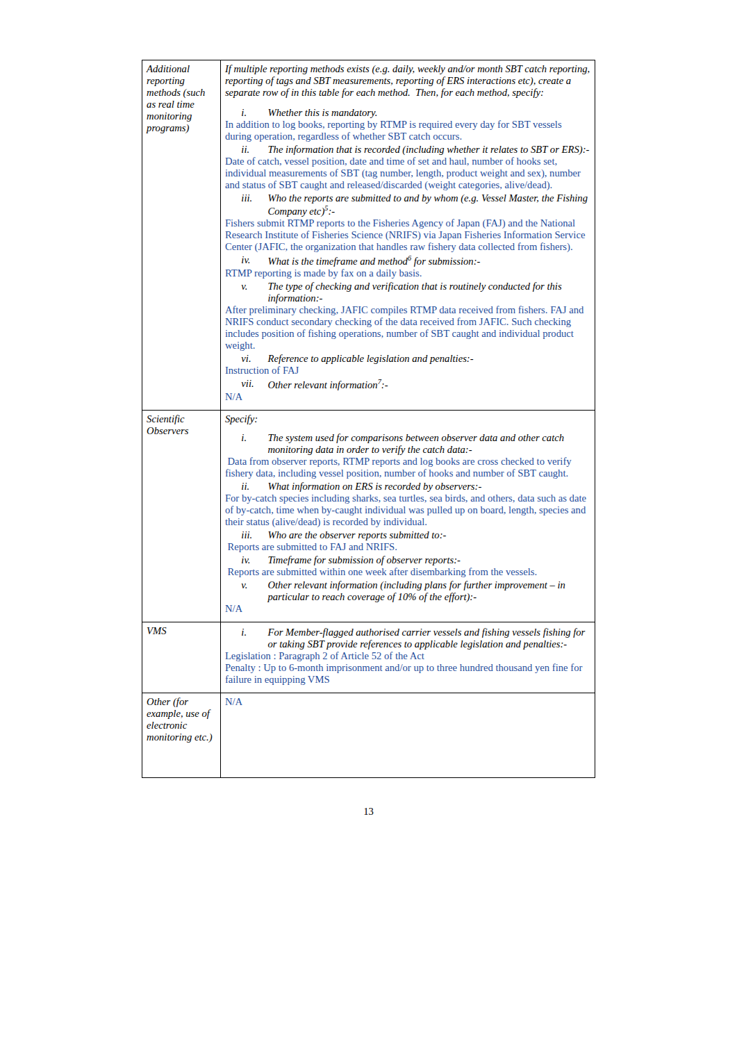| Additional reporting methods (such as real time monitoring programs) | If multiple reporting methods exists (e.g. daily, weekly and/or month SBT catch reporting, reporting of tags and SBT measurements, reporting of ERS interactions etc), create a separate row of in this table for each method. Then, for each method, specify: i. Whether this is mandatory. In addition to log books, reporting by RTMP is required every day for SBT vessels during operation, regardless of whether SBT catch occurs. ii. The information that is recorded (including whether it relates to SBT or ERS):- Date of catch, vessel position, date and time of set and haul, number of hooks set, individual measurements of SBT (tag number, length, product weight and sex), number and status of SBT caught and released/discarded (weight categories, alive/dead). iii. Who the reports are submitted to and by whom (e.g. Vessel Master, the Fishing Company etc) 5 :- Fishers submit RTMP reports to the Fisheries Agency of Japan (FAJ) and the National Research Institute of Fisheries Science (NRIFS) via Japan Fisheries Information Service Center (JAFIC, the organization that handles raw fishery data collected from fishers). iv. What is the timeframe and method 6 for submission:- RTMP reporting is made by fax on a daily basis. v. The type of checking and verification that is routinely conducted for this information:- After preliminary checking, JAFIC compiles RTMP data received from fishers. FAJ and NRIFS conduct secondary checking of the data received from JAFIC. Such checking includes position of fishing operations, number of SBT caught and individual product weight. vi. Reference to applicable legislation and penalties:- Instruction of FAJ vii. Other relevant information 7 :- N/A |
| Scientific Observers | Specify: i. The system used for comparisons between observer data and other catch monitoring data in order to verify the catch data:- Data from observer reports, RTMP reports and log books are cross checked to verify fishery data, including vessel position, number of hooks and number of SBT caught. ii. What information on ERS is recorded by observers:- For by-catch species including sharks, sea turtles, sea birds, and others, data such as date of by-catch, time when by-caught individual was pulled up on board, length, species and their status (alive/dead) is recorded by individual. iii. Who are the observer reports submitted to:- Reports are submitted to FAJ and NRIFS. iv. Timeframe for submission of observer reports:- Reports are submitted within one week after disembarking from the vessels. v. Other relevant information (including plans for further improvement – in particular to reach coverage of 10% of the effort):- N/A |
| VMS | i. For Member-flagged authorised carrier vessels and fishing vessels fishing for or taking SBT provide references to applicable legislation and penalties:- Legislation : Paragraph 2 of Article 52 of the Act Penalty : Up to 6-month imprisonment and/or up to three hundred thousand yen fine for failure in equipping VMS |
| Other (for example, use of electronic monitoring etc.) | N/A |
13